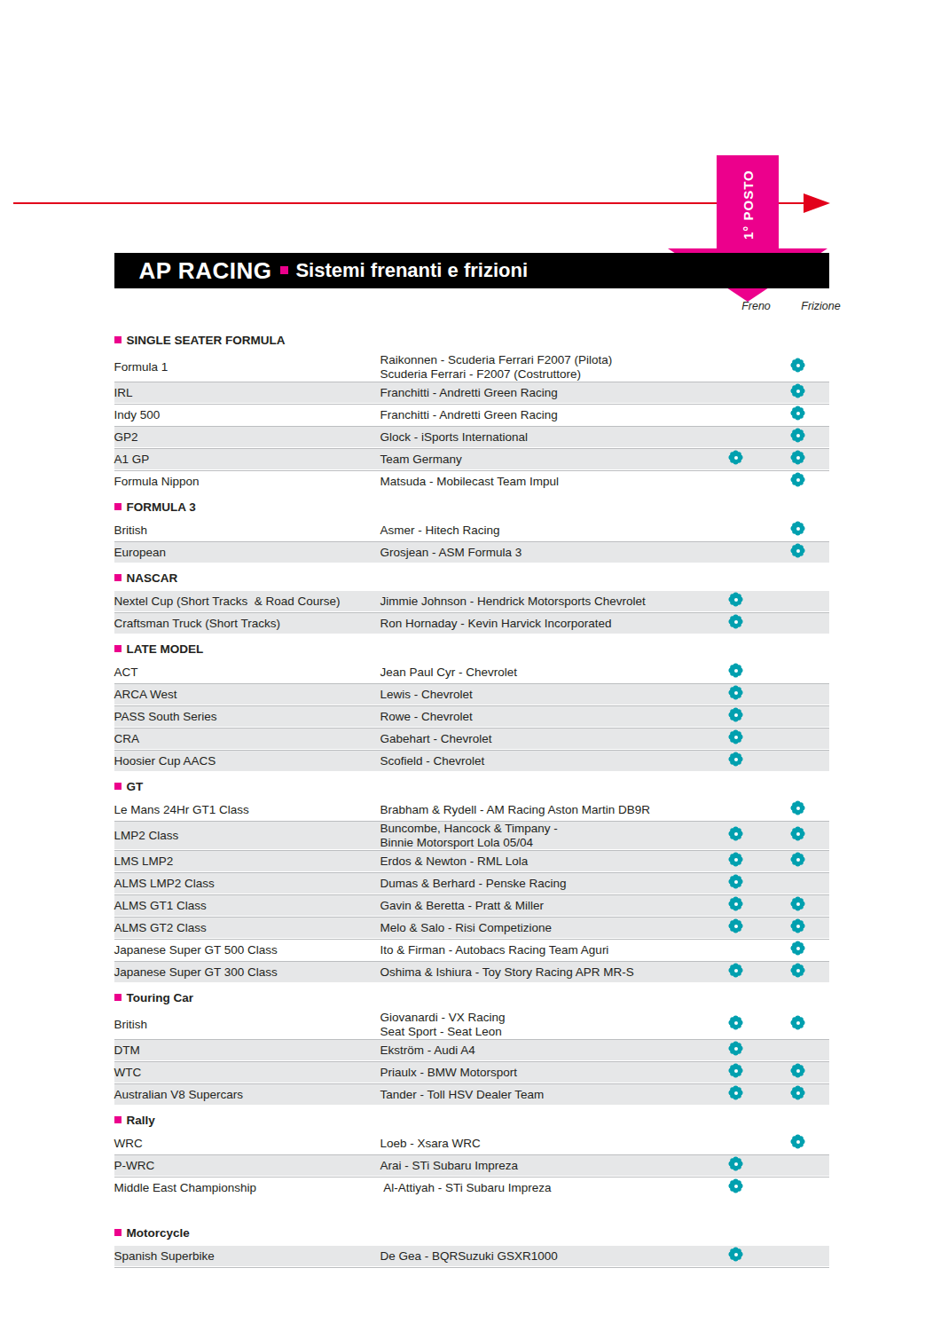1° POSTO
AP RACING Sistemi frenanti e frizioni
Freno
Frizione
| SINGLE SEATER FORMULA |
| Formula 1 | Raikonnen - Scuderia Ferrari F2007 (Pilota) Scuderia Ferrari - F2007 (Costruttore) | | |
| IRL | Franchitti - Andretti Green Racing | | |
| Indy 500 | Franchitti - Andretti Green Racing | | |
| GP2 | Glock - iSports International | | |
| A1 GP | Team Germany | | |
| Formula Nippon | Matsuda - Mobilecast Team Impul | | |
| FORMULA 3 |
| British | Asmer - Hitech Racing | | |
| European | Grosjean - ASM Formula 3 | | |
| NASCAR |
| Nextel Cup (Short Tracks & Road Course) | Jimmie Johnson - Hendrick Motorsports Chevrolet | | |
| Craftsman Truck (Short Tracks) | Ron Hornaday - Kevin Harvick Incorporated | | |
| LATE MODEL |
| ACT | Jean Paul Cyr - Chevrolet | | |
| ARCA West | Lewis - Chevrolet | | |
| PASS South Series | Rowe - Chevrolet | | |
| CRA | Gabehart - Chevrolet | | |
| Hoosier Cup AACS | Scofield - Chevrolet | | |
| GT |
| Le Mans 24Hr GT1 Class | Brabham & Rydell - AM Racing Aston Martin DB9R | | |
| LMP2 Class | Buncombe, Hancock & Timpany - Binnie Motorsport Lola 05/04 | | |
| LMS LMP2 | Erdos & Newton - RML Lola | | |
| ALMS LMP2 Class | Dumas & Berhard - Penske Racing | | |
| ALMS GT1 Class | Gavin & Beretta - Pratt & Miller | | |
| ALMS GT2 Class | Melo & Salo - Risi Competizione | | |
| Japanese Super GT 500 Class | Ito & Firman - Autobacs Racing Team Aguri | | |
| Japanese Super GT 300 Class | Oshima & Ishiura - Toy Story Racing APR MR-S | | |
| Touring Car |
| British | Giovanardi - VX Racing Seat Sport - Seat Leon | | |
| DTM | Ekström - Audi A4 | | |
| WTC | Priaulx - BMW Motorsport | | |
| Australian V8 Supercars | Tander - Toll HSV Dealer Team | | |
| Rally |
| WRC | Loeb - Xsara WRC | | |
| P-WRC | Arai - STi Subaru Impreza | | |
| Middle East Championship | Al-Attiyah - STi Subaru Impreza | | |
| Motorcycle |
| Spanish Superbike | De Gea - BQRSuzuki GSXR1000 | | |